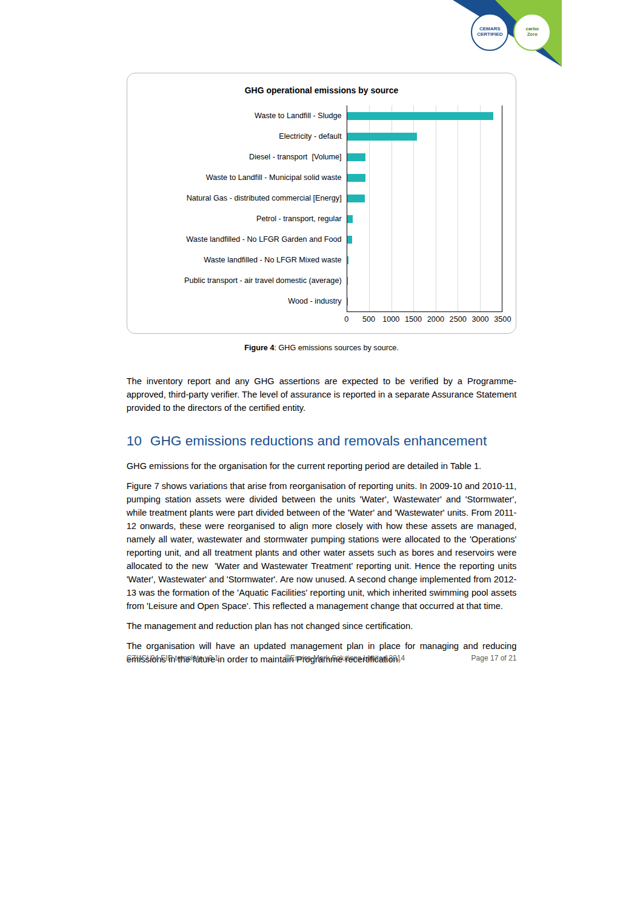CEMARS
CERTIFIED
carbo
Zero
GHG operational emissions by source
Waste to Landfill - Sludge
Electricity - default
Diesel - transport [Volume]
Waste to Landfill - Municipal solid waste
Natural Gas - distributed commercial [Energy]
Petrol - transport, regular
Waste landfilled - No LFGR Garden and Food
Waste landfilled - No LFGR Mixed waste
Public transport - air travel domestic (average)
Wood - industry
0 500 1000 1500 2000 2500 3000 3500
Figure 4: GHG emissions sources by source.
The inventory report and any GHG assertions are expected to be verified by a Programme-approved, third-party verifier. The level of assurance is reported in a separate Assurance Statement provided to the directors of the certified entity.
10 GHG emissions reductions and removals enhancement
GHG emissions for the organisation for the current reporting period are detailed in Table 1.
Figure 7 shows variations that arise from reorganisation of reporting units. In 2009-10 and 2010-11, pumping station assets were divided between the units 'Water', Wastewater' and 'Stormwater', while treatment plants were part divided between of the 'Water' and 'Wastewater' units. From 2011-12 onwards, these were reorganised to align more closely with how these assets are managed, namely all water, wastewater and stormwater pumping stations were allocated to the 'Operations' reporting unit, and all treatment plants and other water assets such as bores and reservoirs were allocated to the new 'Water and Wastewater Treatment' reporting unit. Hence the reporting units 'Water', Wastewater' and 'Stormwater'. Are now unused. A second change implemented from 2012-13 was the formation of the 'Aquatic Facilities' reporting unit, which inherited swimming pool assets from 'Leisure and Open Space'. This reflected a management change that occurred at that time.
The management and reduction plan has not changed since certification.
The organisation will have an updated management plan in place for managing and reducing emissions in the future in order to maintain Programme recertification.
CZHCL04 EIR template v2.1 ©Enviro-Mark Solutions Limited 2014 Page 17 of 21